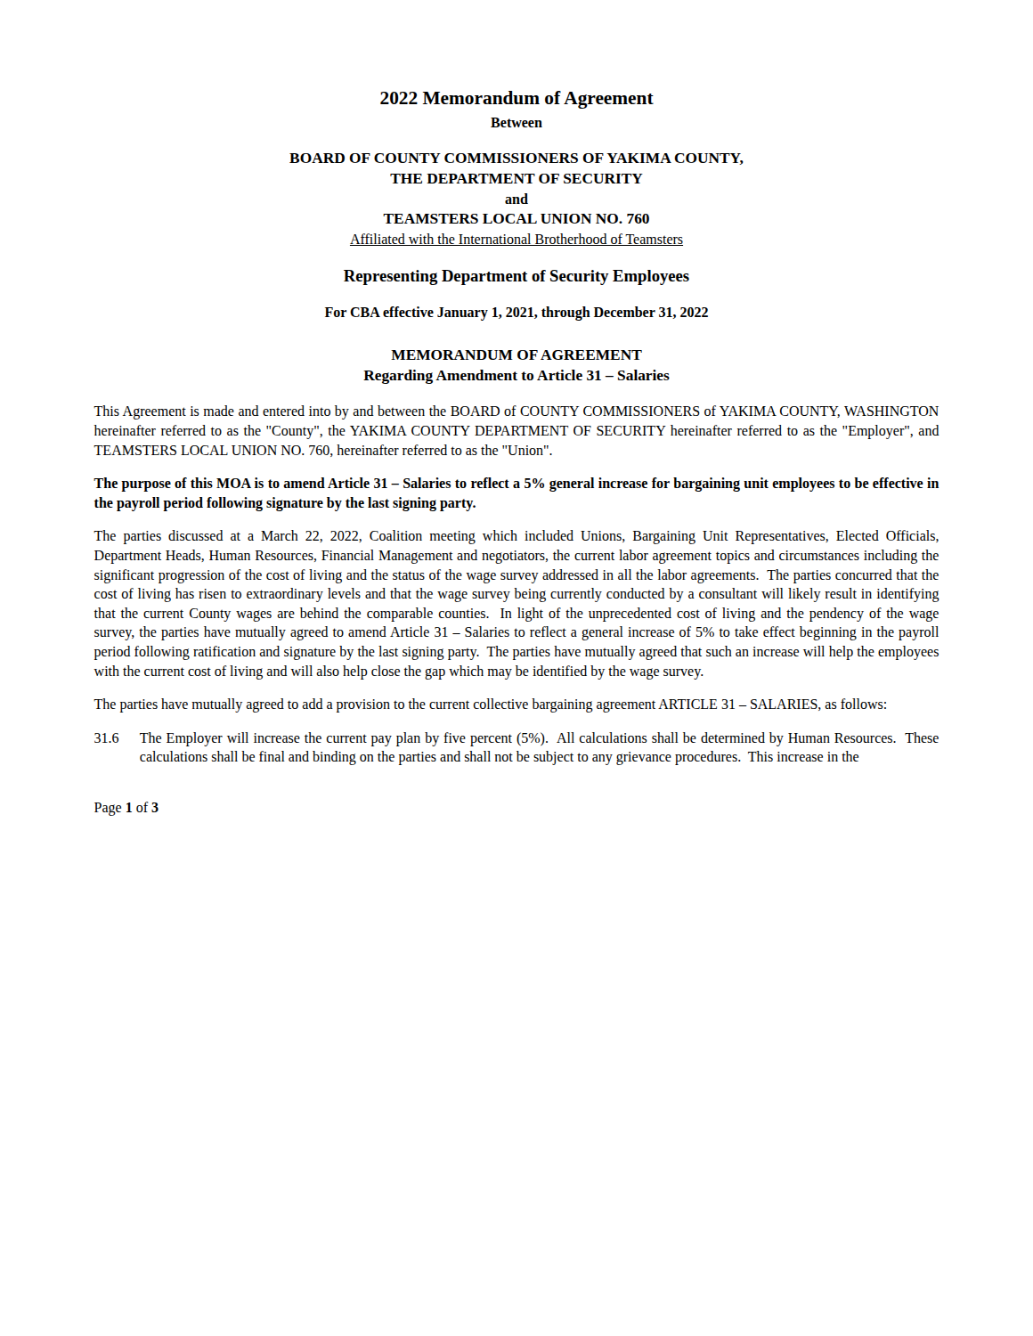2022 Memorandum of Agreement
Between
BOARD OF COUNTY COMMISSIONERS OF YAKIMA COUNTY,
THE DEPARTMENT OF SECURITY
and
TEAMSTERS LOCAL UNION NO. 760
Affiliated with the International Brotherhood of Teamsters
Representing Department of Security Employees
For CBA effective January 1, 2021, through December 31, 2022
MEMORANDUM OF AGREEMENT
Regarding Amendment to Article 31 – Salaries
This Agreement is made and entered into by and between the BOARD of COUNTY COMMISSIONERS of YAKIMA COUNTY, WASHINGTON hereinafter referred to as the "County", the YAKIMA COUNTY DEPARTMENT OF SECURITY hereinafter referred to as the "Employer", and TEAMSTERS LOCAL UNION NO. 760, hereinafter referred to as the "Union".
The purpose of this MOA is to amend Article 31 – Salaries to reflect a 5% general increase for bargaining unit employees to be effective in the payroll period following signature by the last signing party.
The parties discussed at a March 22, 2022, Coalition meeting which included Unions, Bargaining Unit Representatives, Elected Officials, Department Heads, Human Resources, Financial Management and negotiators, the current labor agreement topics and circumstances including the significant progression of the cost of living and the status of the wage survey addressed in all the labor agreements. The parties concurred that the cost of living has risen to extraordinary levels and that the wage survey being currently conducted by a consultant will likely result in identifying that the current County wages are behind the comparable counties. In light of the unprecedented cost of living and the pendency of the wage survey, the parties have mutually agreed to amend Article 31 – Salaries to reflect a general increase of 5% to take effect beginning in the payroll period following ratification and signature by the last signing party. The parties have mutually agreed that such an increase will help the employees with the current cost of living and will also help close the gap which may be identified by the wage survey.
The parties have mutually agreed to add a provision to the current collective bargaining agreement ARTICLE 31 – SALARIES, as follows:
31.6
The Employer will increase the current pay plan by five percent (5%). All calculations shall be determined by Human Resources. These calculations shall be final and binding on the parties and shall not be subject to any grievance procedures. This increase in the
Page 1 of 3